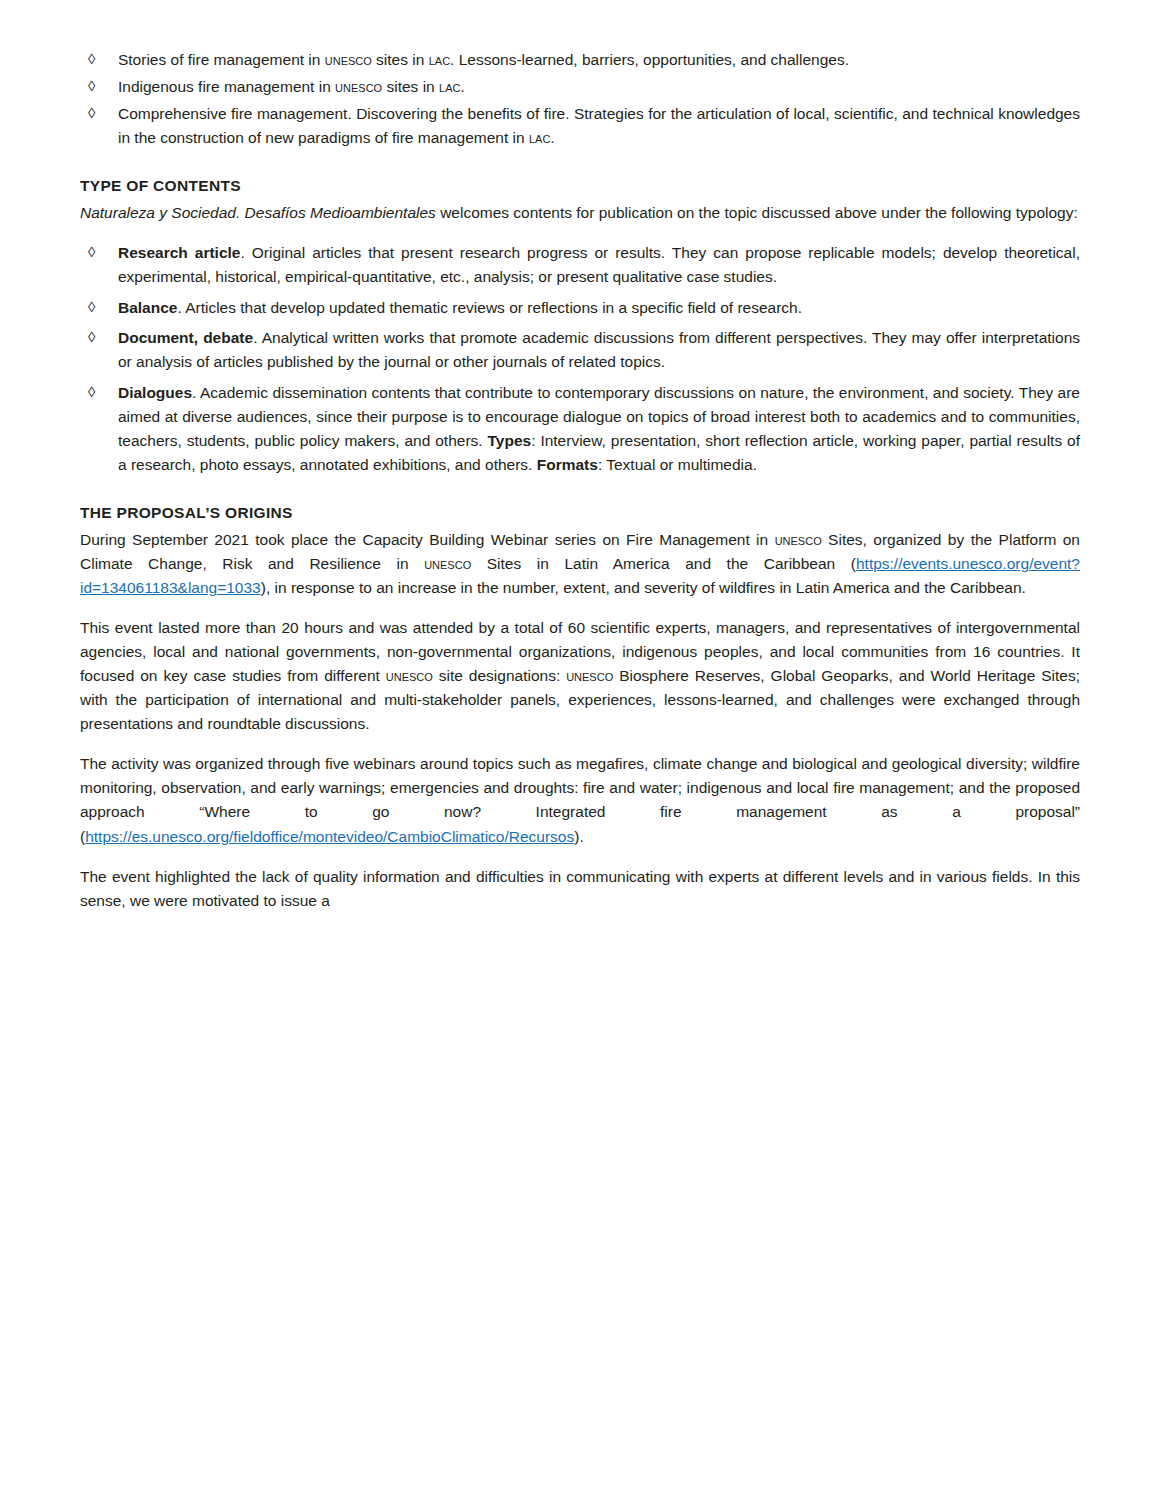Stories of fire management in UNESCO sites in LAC. Lessons-learned, barriers, opportunities, and challenges.
Indigenous fire management in UNESCO sites in LAC.
Comprehensive fire management. Discovering the benefits of fire. Strategies for the articulation of local, scientific, and technical knowledges in the construction of new paradigms of fire management in LAC.
Type of contents
Naturaleza y Sociedad. Desafíos Medioambientales welcomes contents for publication on the topic discussed above under the following typology:
Research article. Original articles that present research progress or results. They can propose replicable models; develop theoretical, experimental, historical, empirical-quantitative, etc., analysis; or present qualitative case studies.
Balance. Articles that develop updated thematic reviews or reflections in a specific field of research.
Document, debate. Analytical written works that promote academic discussions from different perspectives. They may offer interpretations or analysis of articles published by the journal or other journals of related topics.
Dialogues. Academic dissemination contents that contribute to contemporary discussions on nature, the environment, and society. They are aimed at diverse audiences, since their purpose is to encourage dialogue on topics of broad interest both to academics and to communities, teachers, students, public policy makers, and others. Types: Interview, presentation, short reflection article, working paper, partial results of a research, photo essays, annotated exhibitions, and others. Formats: Textual or multimedia.
The proposal’s origins
During September 2021 took place the Capacity Building Webinar series on Fire Management in UNESCO Sites, organized by the Platform on Climate Change, Risk and Resilience in UNESCO Sites in Latin America and the Caribbean (https://events.unesco.org/event?id=134061183&lang=1033), in response to an increase in the number, extent, and severity of wildfires in Latin America and the Caribbean.
This event lasted more than 20 hours and was attended by a total of 60 scientific experts, managers, and representatives of intergovernmental agencies, local and national governments, non-governmental organizations, indigenous peoples, and local communities from 16 countries. It focused on key case studies from different UNESCO site designations: UNESCO Biosphere Reserves, Global Geoparks, and World Heritage Sites; with the participation of international and multi-stakeholder panels, experiences, lessons-learned, and challenges were exchanged through presentations and roundtable discussions.
The activity was organized through five webinars around topics such as megafires, climate change and biological and geological diversity; wildfire monitoring, observation, and early warnings; emergencies and droughts: fire and water; indigenous and local fire management; and the proposed approach “Where to go now? Integrated fire management as a proposal” (https://es.unesco.org/fieldoffice/montevideo/CambioClimatico/Recursos).
The event highlighted the lack of quality information and difficulties in communicating with experts at different levels and in various fields. In this sense, we were motivated to issue a